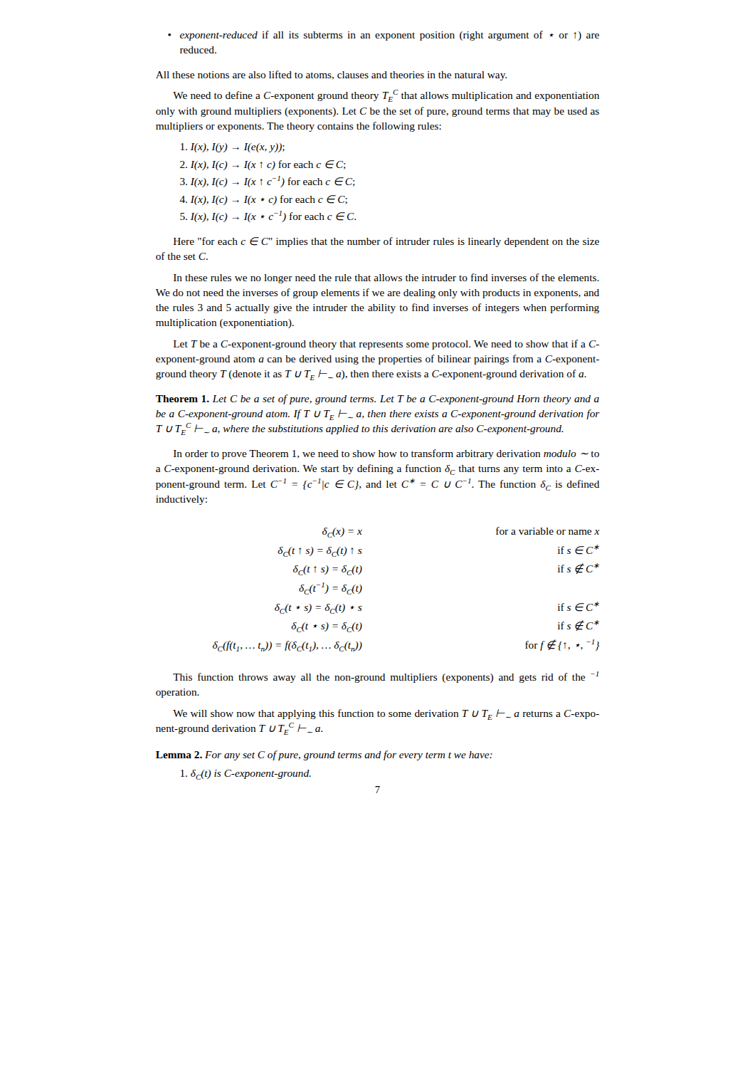exponent-reduced if all its subterms in an exponent position (right argument of ⋆ or ↑) are reduced.
All these notions are also lifted to atoms, clauses and theories in the natural way.
We need to define a C-exponent ground theory TEC that allows multiplication and exponentiation only with ground multipliers (exponents). Let C be the set of pure, ground terms that may be used as multipliers or exponents. The theory contains the following rules:
I(x), I(y) → I(e(x, y));
I(x), I(c) → I(x ↑ c) for each c ∈ C;
I(x), I(c) → I(x ↑ c−1) for each c ∈ C;
I(x), I(c) → I(x ⋆ c) for each c ∈ C;
I(x), I(c) → I(x ⋆ c−1) for each c ∈ C.
Here "for each c ∈ C" implies that the number of intruder rules is linearly dependent on the size of the set C.
In these rules we no longer need the rule that allows the intruder to find inverses of the elements. We do not need the inverses of group elements if we are dealing only with products in exponents, and the rules 3 and 5 actually give the intruder the ability to find inverses of integers when performing multiplication (exponentiation).
Let T be a C-exponent-ground theory that represents some protocol. We need to show that if a C-exponent-ground atom a can be derived using the properties of bilinear pairings from a C-exponent-ground theory T (denote it as T ∪ TE ⊢∼ a), then there exists a C-exponent-ground derivation of a.
Theorem 1. Let C be a set of pure, ground terms. Let T be a C-exponent-ground Horn theory and a be a C-exponent-ground atom. If T ∪ TE ⊢∼ a, then there exists a C-exponent-ground derivation for T ∪ TEC ⊢∼ a, where the substitutions applied to this derivation are also C-exponent-ground.
In order to prove Theorem 1, we need to show how to transform arbitrary derivation modulo ∼ to a C-exponent-ground derivation. We start by defining a function δC that turns any term into a C-exponent-ground term. Let C−1 = {c−1|c ∈ C}, and let C∗ = C ∪ C−1. The function δC is defined inductively:
| δ C (x) = x | for a variable or name x |
| δ C (t ↑ s) = δ C (t) ↑ s | if s ∈ C ∗ |
| δ C (t ↑ s) = δ C (t) | if s ∉ C ∗ |
| δ C (t −1 ) = δ C (t) | |
| δ C (t ⋆ s) = δ C (t) ⋆ s | if s ∈ C ∗ |
| δ C (t ⋆ s) = δ C (t) | if s ∉ C ∗ |
| δ C (f(t 1 , … t n )) = f(δ C (t 1 ), … δ C (t n )) | for f ∉ {↑, ⋆, −1 } |
This function throws away all the non-ground multipliers (exponents) and gets rid of the −1 operation.
We will show now that applying this function to some derivation T ∪ TE ⊢∼ a returns a C-exponent-ground derivation T ∪ TEC ⊢∼ a.
Lemma 2. For any set C of pure, ground terms and for every term t we have:
δC(t) is C-exponent-ground.
7